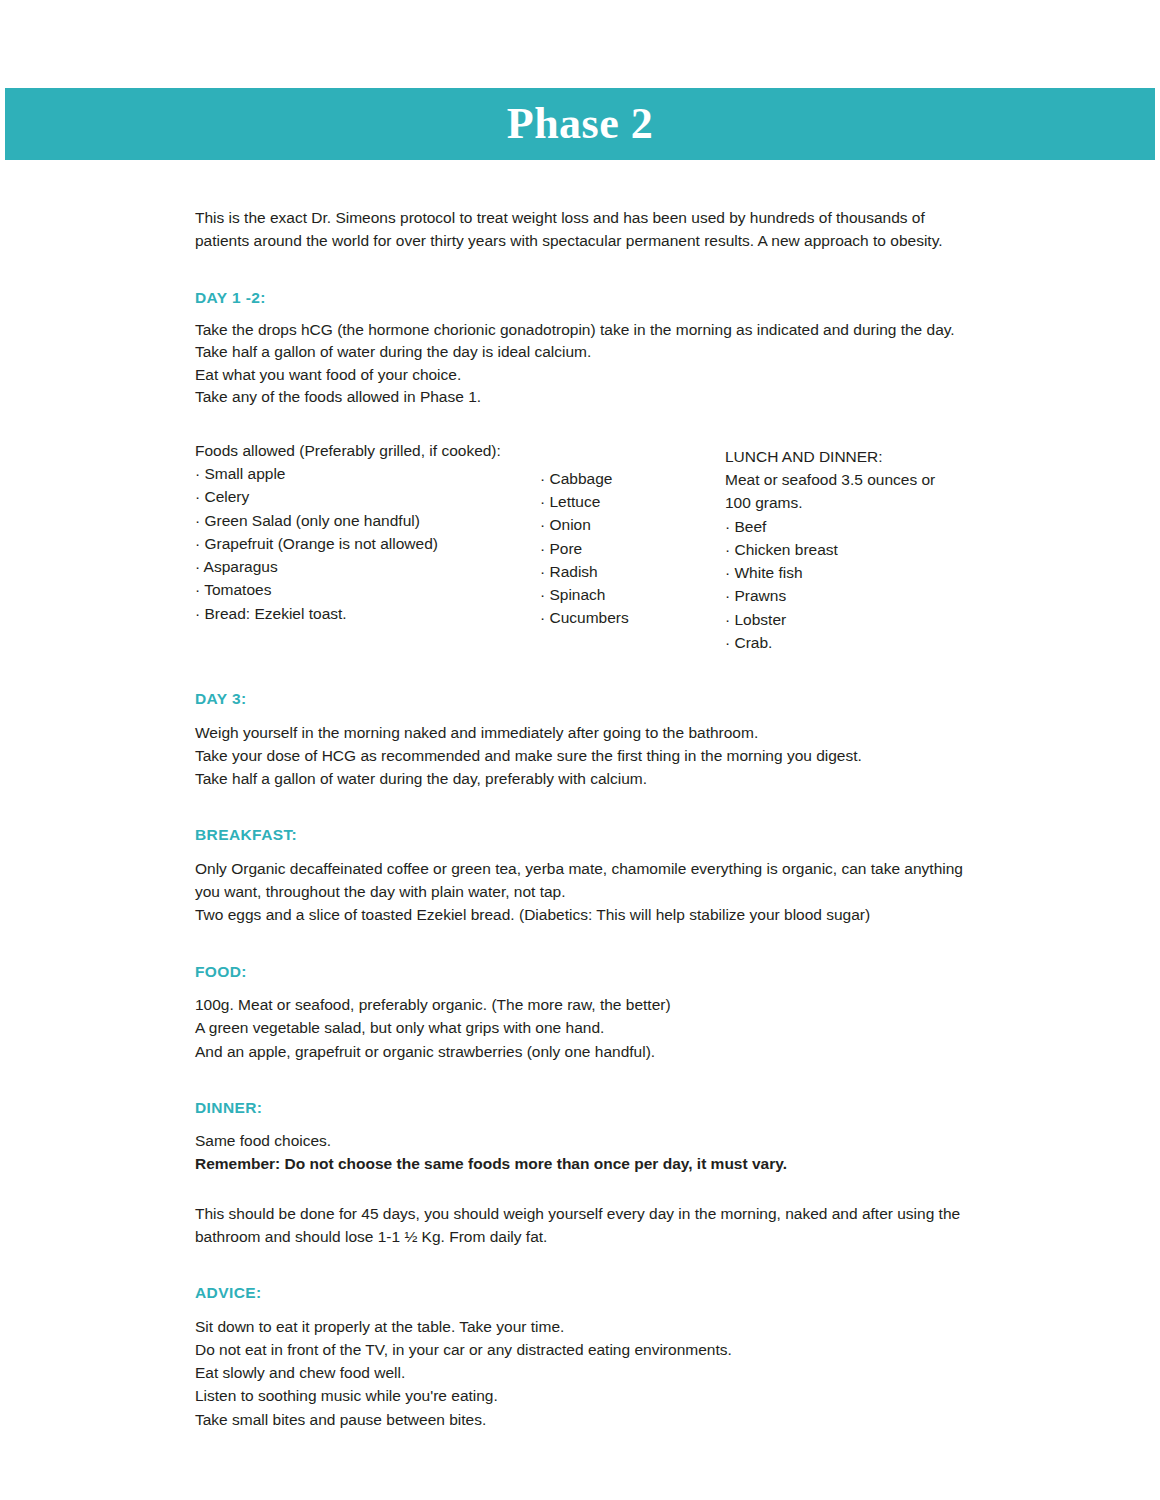Phase 2
This is the exact Dr. Simeons protocol to treat weight loss and has been used by hundreds of thousands of patients around the world for over thirty years with spectacular permanent results. A new approach to obesity.
Day 1 -2:
Take the drops hCG (the hormone chorionic gonadotropin) take in the morning as indicated and during the day.
Take half a gallon of water during the day is ideal calcium.
Eat what you want food of your choice.
Take any of the foods allowed in Phase 1.
Foods allowed (Preferably grilled, if cooked):
· Small apple
· Celery
· Green Salad (only one handful)
· Grapefruit (Orange is not allowed)
· Asparagus
· Tomatoes
· Bread: Ezekiel toast.
· Cabbage
· Lettuce
· Onion
· Pore
· Radish
· Spinach
· Cucumbers
LUNCH AND DINNER:
Meat or seafood 3.5 ounces or 100 grams.
· Beef
· Chicken breast
· White fish
· Prawns
· Lobster
· Crab.
Day 3:
Weigh yourself in the morning naked and immediately after going to the bathroom.
Take your dose of HCG as recommended and make sure the first thing in the morning you digest.
Take half a gallon of water during the day, preferably with calcium.
Breakfast:
Only Organic decaffeinated coffee or green tea, yerba mate, chamomile everything is organic, can take anything you want, throughout the day with plain water, not tap.
Two eggs and a slice of toasted Ezekiel bread. (Diabetics: This will help stabilize your blood sugar)
Food:
100g. Meat or seafood, preferably organic. (The more raw, the better)
A green vegetable salad, but only what grips with one hand.
And an apple, grapefruit or organic strawberries (only one handful).
Dinner:
Same food choices.
Remember: Do not choose the same foods more than once per day, it must vary.
This should be done for 45 days, you should weigh yourself every day in the morning, naked and after using the bathroom and should lose 1-1 ½ Kg. From daily fat.
Advice:
Sit down to eat it properly at the table. Take your time.
Do not eat in front of the TV, in your car or any distracted eating environments.
Eat slowly and chew food well.
Listen to soothing music while you're eating.
Take small bites and pause between bites.